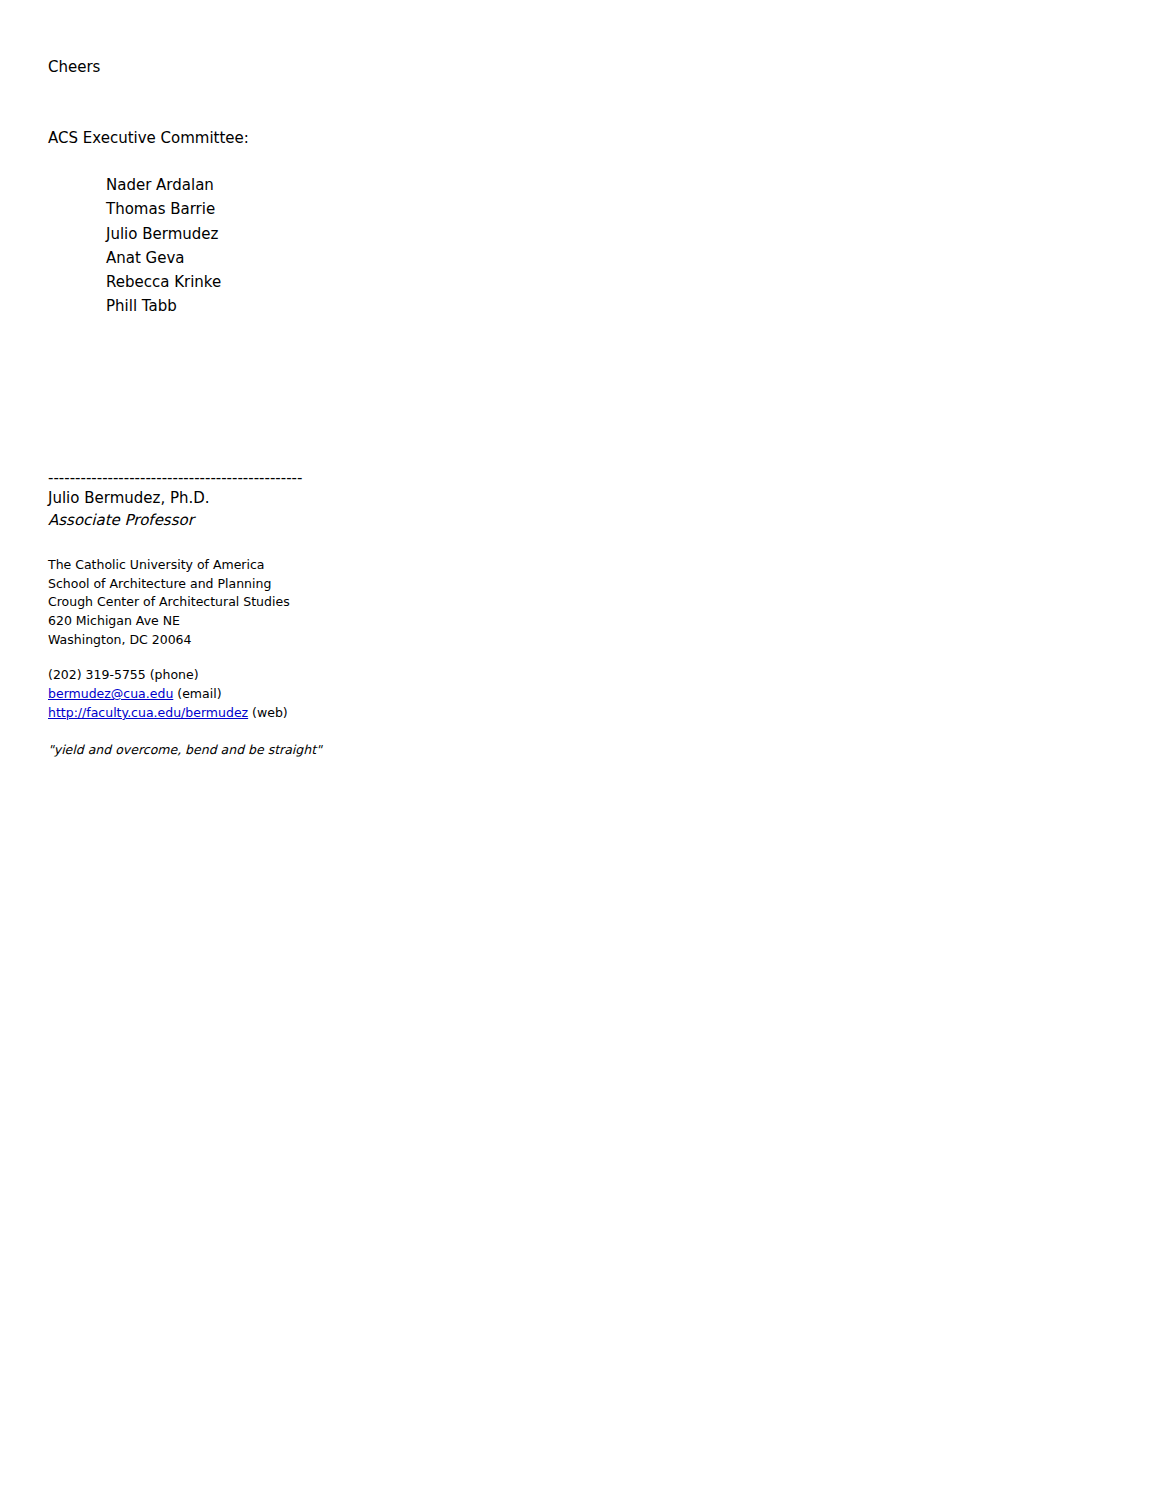Cheers
ACS Executive Committee:
Nader Ardalan
Thomas Barrie
Julio Bermudez
Anat Geva
Rebecca Krinke
Phill Tabb
-----------------------------------------------
Julio Bermudez, Ph.D.
Associate Professor
The Catholic University of America
School of Architecture and Planning
Crough Center of Architectural Studies
620 Michigan Ave NE
Washington, DC 20064
(202) 319-5755 (phone)
bermudez@cua.edu (email)
http://faculty.cua.edu/bermudez (web)
"yield and overcome, bend and be straight"